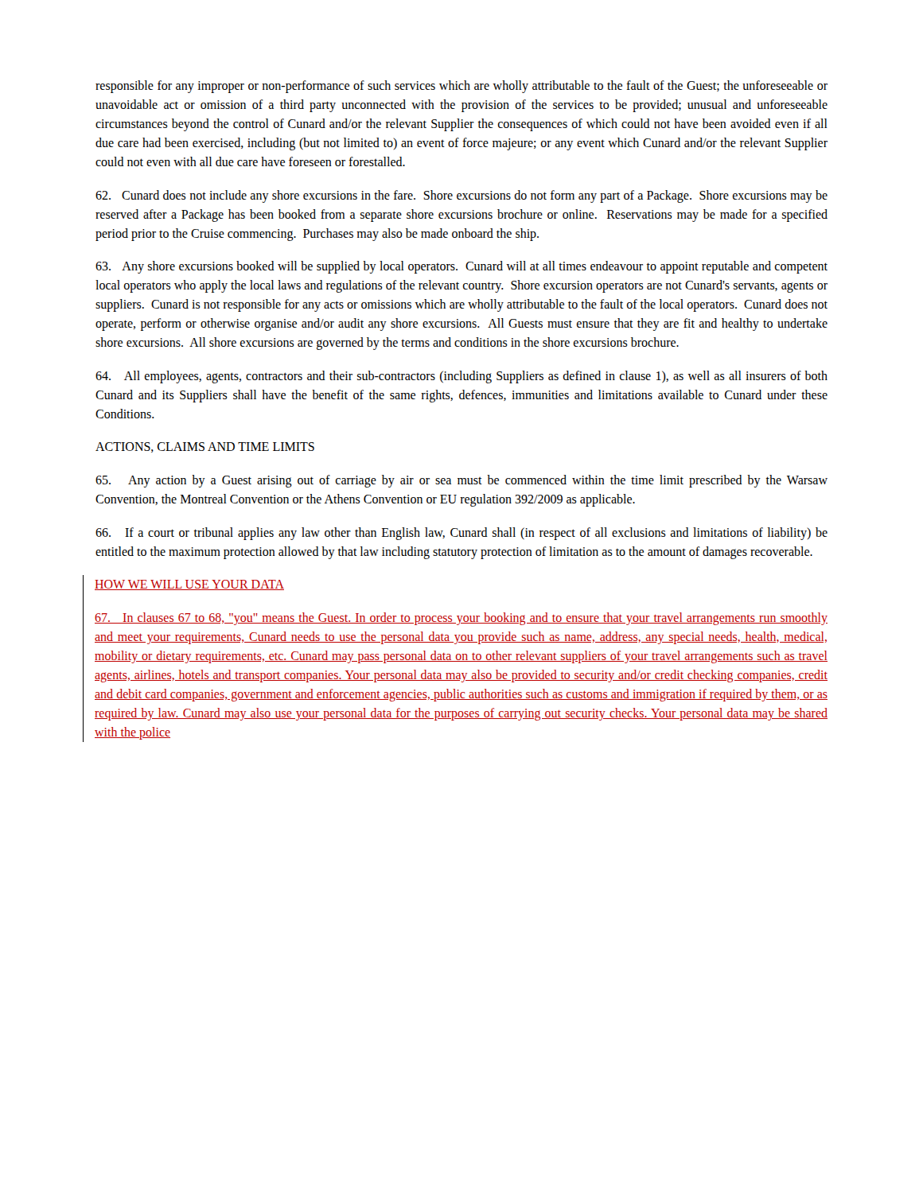responsible for any improper or non-performance of such services which are wholly attributable to the fault of the Guest; the unforeseeable or unavoidable act or omission of a third party unconnected with the provision of the services to be provided; unusual and unforeseeable circumstances beyond the control of Cunard and/or the relevant Supplier the consequences of which could not have been avoided even if all due care had been exercised, including (but not limited to) an event of force majeure; or any event which Cunard and/or the relevant Supplier could not even with all due care have foreseen or forestalled.
62. Cunard does not include any shore excursions in the fare. Shore excursions do not form any part of a Package. Shore excursions may be reserved after a Package has been booked from a separate shore excursions brochure or online. Reservations may be made for a specified period prior to the Cruise commencing. Purchases may also be made onboard the ship.
63. Any shore excursions booked will be supplied by local operators. Cunard will at all times endeavour to appoint reputable and competent local operators who apply the local laws and regulations of the relevant country. Shore excursion operators are not Cunard's servants, agents or suppliers. Cunard is not responsible for any acts or omissions which are wholly attributable to the fault of the local operators. Cunard does not operate, perform or otherwise organise and/or audit any shore excursions. All Guests must ensure that they are fit and healthy to undertake shore excursions. All shore excursions are governed by the terms and conditions in the shore excursions brochure.
64. All employees, agents, contractors and their sub-contractors (including Suppliers as defined in clause 1), as well as all insurers of both Cunard and its Suppliers shall have the benefit of the same rights, defences, immunities and limitations available to Cunard under these Conditions.
ACTIONS, CLAIMS AND TIME LIMITS
65. Any action by a Guest arising out of carriage by air or sea must be commenced within the time limit prescribed by the Warsaw Convention, the Montreal Convention or the Athens Convention or EU regulation 392/2009 as applicable.
66. If a court or tribunal applies any law other than English law, Cunard shall (in respect of all exclusions and limitations of liability) be entitled to the maximum protection allowed by that law including statutory protection of limitation as to the amount of damages recoverable.
HOW WE WILL USE YOUR DATA
67. In clauses 67 to 68, "you" means the Guest. In order to process your booking and to ensure that your travel arrangements run smoothly and meet your requirements, Cunard needs to use the personal data you provide such as name, address, any special needs, health, medical, mobility or dietary requirements, etc. Cunard may pass personal data on to other relevant suppliers of your travel arrangements such as travel agents, airlines, hotels and transport companies. Your personal data may also be provided to security and/or credit checking companies, credit and debit card companies, government and enforcement agencies, public authorities such as customs and immigration if required by them, or as required by law. Cunard may also use your personal data for the purposes of carrying out security checks. Your personal data may be shared with the police